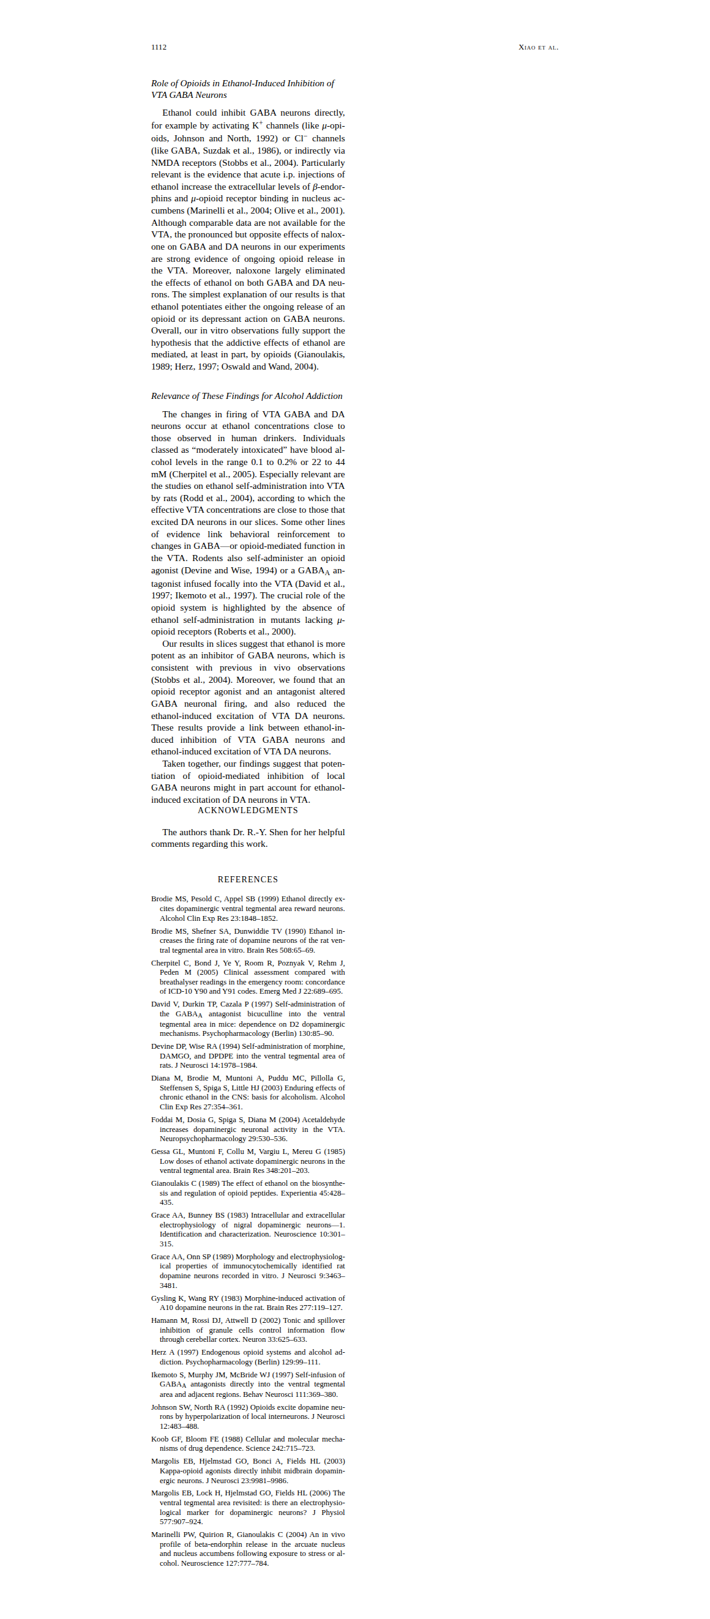1112 Xiao et al.
Role of Opioids in Ethanol-Induced Inhibition of VTA GABA Neurons
Ethanol could inhibit GABA neurons directly, for example by activating K+ channels (like μ-opioids, Johnson and North, 1992) or Cl− channels (like GABA, Suzdak et al., 1986), or indirectly via NMDA receptors (Stobbs et al., 2004). Particularly relevant is the evidence that acute i.p. injections of ethanol increase the extracellular levels of β-endorphins and μ-opioid receptor binding in nucleus accumbens (Marinelli et al., 2004; Olive et al., 2001). Although comparable data are not available for the VTA, the pronounced but opposite effects of naloxone on GABA and DA neurons in our experiments are strong evidence of ongoing opioid release in the VTA. Moreover, naloxone largely eliminated the effects of ethanol on both GABA and DA neurons. The simplest explanation of our results is that ethanol potentiates either the ongoing release of an opioid or its depressant action on GABA neurons. Overall, our in vitro observations fully support the hypothesis that the addictive effects of ethanol are mediated, at least in part, by opioids (Gianoulakis, 1989; Herz, 1997; Oswald and Wand, 2004).
Relevance of These Findings for Alcohol Addiction
The changes in firing of VTA GABA and DA neurons occur at ethanol concentrations close to those observed in human drinkers. Individuals classed as “moderately intoxicated” have blood alcohol levels in the range 0.1 to 0.2% or 22 to 44 mM (Cherpitel et al., 2005). Especially relevant are the studies on ethanol self-administration into VTA by rats (Rodd et al., 2004), according to which the effective VTA concentrations are close to those that excited DA neurons in our slices. Some other lines of evidence link behavioral reinforcement to changes in GABA—or opioid-mediated function in the VTA. Rodents also self-administer an opioid agonist (Devine and Wise, 1994) or a GABAA antagonist infused focally into the VTA (David et al., 1997; Ikemoto et al., 1997). The crucial role of the opioid system is highlighted by the absence of ethanol self-administration in mutants lacking μ-opioid receptors (Roberts et al., 2000).
Our results in slices suggest that ethanol is more potent as an inhibitor of GABA neurons, which is consistent with previous in vivo observations (Stobbs et al., 2004). Moreover, we found that an opioid receptor agonist and an antagonist altered GABA neuronal firing, and also reduced the ethanol-induced excitation of VTA DA neurons. These results provide a link between ethanol-induced inhibition of VTA GABA neurons and ethanol-induced excitation of VTA DA neurons.
Taken together, our findings suggest that potentiation of opioid-mediated inhibition of local GABA neurons might in part account for ethanol-induced excitation of DA neurons in VTA.
ACKNOWLEDGMENTS
The authors thank Dr. R.-Y. Shen for her helpful comments regarding this work.
REFERENCES
Brodie MS, Pesold C, Appel SB (1999) Ethanol directly excites dopaminergic ventral tegmental area reward neurons. Alcohol Clin Exp Res 23:1848–1852.
Brodie MS, Shefner SA, Dunwiddie TV (1990) Ethanol increases the firing rate of dopamine neurons of the rat ventral tegmental area in vitro. Brain Res 508:65–69.
Cherpitel C, Bond J, Ye Y, Room R, Poznyak V, Rehm J, Peden M (2005) Clinical assessment compared with breathalyser readings in the emergency room: concordance of ICD-10 Y90 and Y91 codes. Emerg Med J 22:689–695.
David V, Durkin TP, Cazala P (1997) Self-administration of the GABAA antagonist bicuculline into the ventral tegmental area in mice: dependence on D2 dopaminergic mechanisms. Psychopharmacology (Berlin) 130:85–90.
Devine DP, Wise RA (1994) Self-administration of morphine, DAMGO, and DPDPE into the ventral tegmental area of rats. J Neurosci 14:1978–1984.
Diana M, Brodie M, Muntoni A, Puddu MC, Pillolla G, Steffensen S, Spiga S, Little HJ (2003) Enduring effects of chronic ethanol in the CNS: basis for alcoholism. Alcohol Clin Exp Res 27:354–361.
Foddai M, Dosia G, Spiga S, Diana M (2004) Acetaldehyde increases dopaminergic neuronal activity in the VTA. Neuropsychopharmacology 29:530–536.
Gessa GL, Muntoni F, Collu M, Vargiu L, Mereu G (1985) Low doses of ethanol activate dopaminergic neurons in the ventral tegmental area. Brain Res 348:201–203.
Gianoulakis C (1989) The effect of ethanol on the biosynthesis and regulation of opioid peptides. Experientia 45:428–435.
Grace AA, Bunney BS (1983) Intracellular and extracellular electrophysiology of nigral dopaminergic neurons—1. Identification and characterization. Neuroscience 10:301–315.
Grace AA, Onn SP (1989) Morphology and electrophysiological properties of immunocytochemically identified rat dopamine neurons recorded in vitro. J Neurosci 9:3463–3481.
Gysling K, Wang RY (1983) Morphine-induced activation of A10 dopamine neurons in the rat. Brain Res 277:119–127.
Hamann M, Rossi DJ, Attwell D (2002) Tonic and spillover inhibition of granule cells control information flow through cerebellar cortex. Neuron 33:625–633.
Herz A (1997) Endogenous opioid systems and alcohol addiction. Psychopharmacology (Berlin) 129:99–111.
Ikemoto S, Murphy JM, McBride WJ (1997) Self-infusion of GABAA antagonists directly into the ventral tegmental area and adjacent regions. Behav Neurosci 111:369–380.
Johnson SW, North RA (1992) Opioids excite dopamine neurons by hyperpolarization of local interneurons. J Neurosci 12:483–488.
Koob GF, Bloom FE (1988) Cellular and molecular mechanisms of drug dependence. Science 242:715–723.
Margolis EB, Hjelmstad GO, Bonci A, Fields HL (2003) Kappa-opioid agonists directly inhibit midbrain dopaminergic neurons. J Neurosci 23:9981–9986.
Margolis EB, Lock H, Hjelmstad GO, Fields HL (2006) The ventral tegmental area revisited: is there an electrophysiological marker for dopaminergic neurons? J Physiol 577:907–924.
Marinelli PW, Quirion R, Gianoulakis C (2004) An in vivo profile of beta-endorphin release in the arcuate nucleus and nucleus accumbens following exposure to stress or alcohol. Neuroscience 127:777–784.